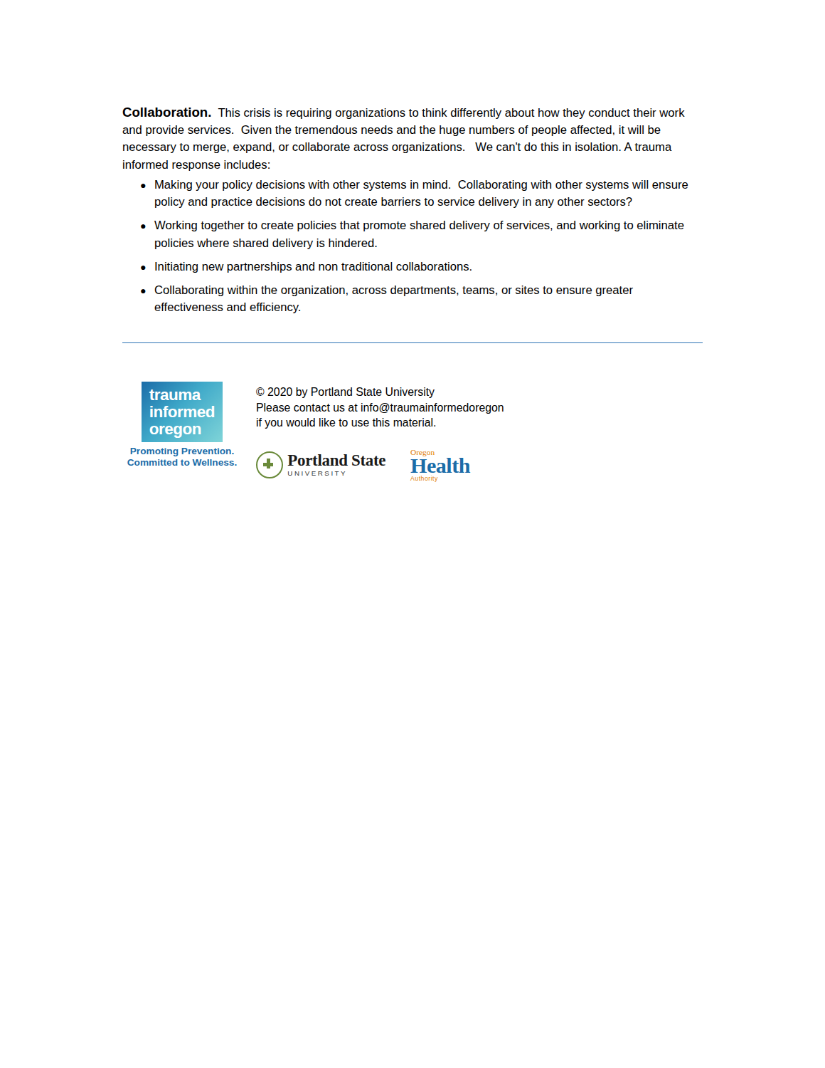Collaboration. This crisis is requiring organizations to think differently about how they conduct their work and provide services. Given the tremendous needs and the huge numbers of people affected, it will be necessary to merge, expand, or collaborate across organizations. We can't do this in isolation. A trauma informed response includes:
Making your policy decisions with other systems in mind. Collaborating with other systems will ensure policy and practice decisions do not create barriers to service delivery in any other sectors?
Working together to create policies that promote shared delivery of services, and working to eliminate policies where shared delivery is hindered.
Initiating new partnerships and non traditional collaborations.
Collaborating within the organization, across departments, teams, or sites to ensure greater effectiveness and efficiency.
trauma informed oregon
Promoting Prevention.
Committed to Wellness.
© 2020 by Portland State University
Please contact us at info@traumainformedoregon
if you would like to use this material.
Portland State
UNIVERSITY
Oregon
Health
Authority